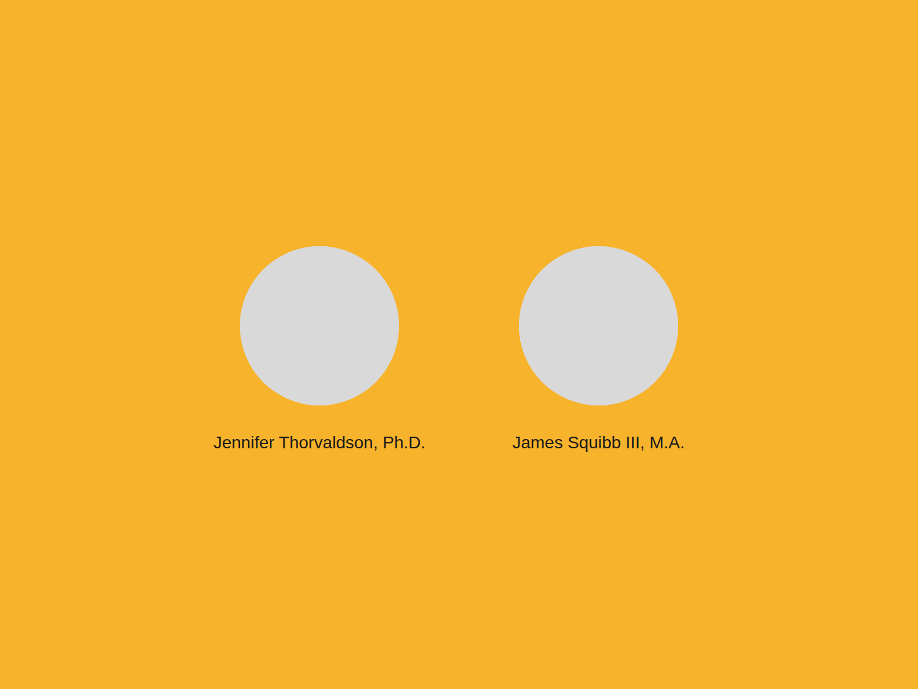Presenters
Jennifer Thorvaldson, Ph.D.
James Squibb III, M.A.